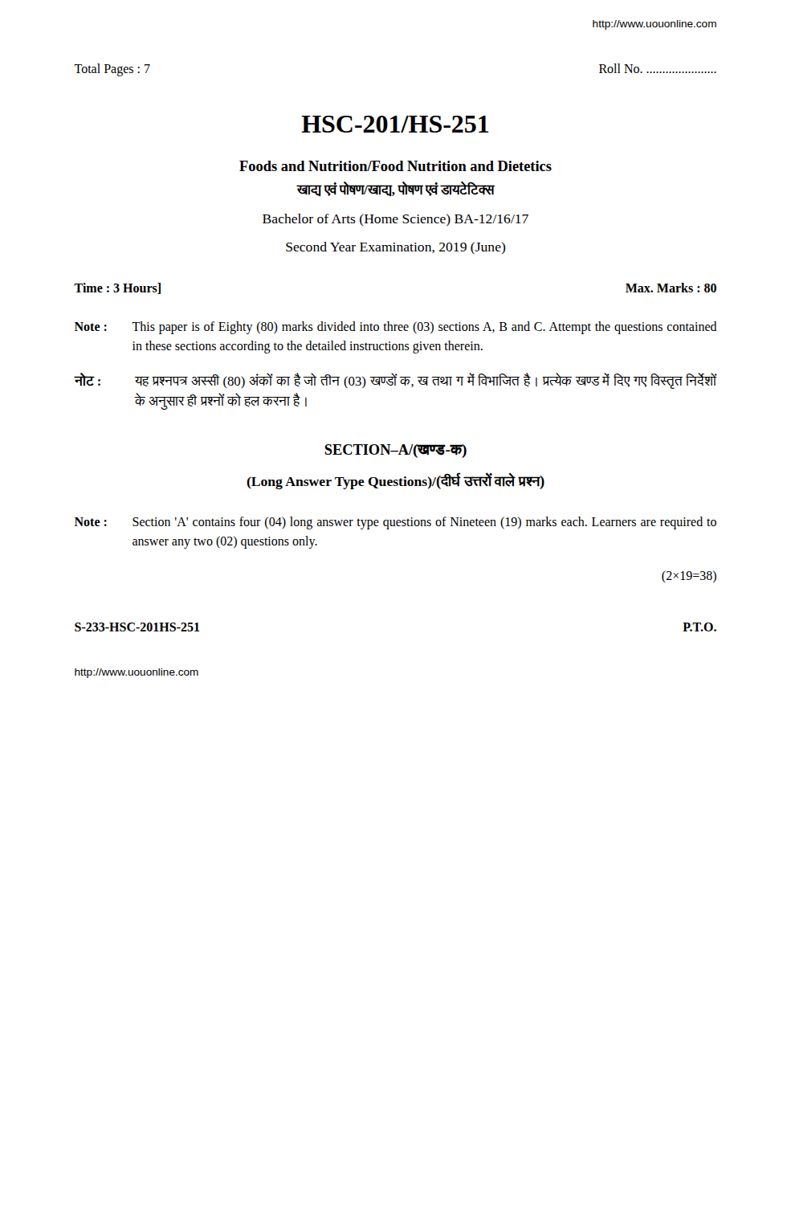http://www.uouonline.com
Total Pages : 7 Roll No. ......................
HSC-201/HS-251
Foods and Nutrition/Food Nutrition and Dietetics
खाद्य एवं पोषण/खाद्य, पोषण एवं डायटेटिक्स
Bachelor of Arts (Home Science) BA-12/16/17
Second Year Examination, 2019 (June)
Time : 3 Hours] Max. Marks : 80
Note : This paper is of Eighty (80) marks divided into three (03) sections A, B and C. Attempt the questions contained in these sections according to the detailed instructions given therein.
नोट : यह प्रश्नपत्र अस्सी (80) अंकों का है जो तीन (03) खण्डों क, ख तथा ग में विभाजित है। प्रत्येक खण्ड में दिए गए विस्तृत निर्देशों के अनुसार ही प्रश्नों को हल करना है।
SECTION–A/(खण्ड-क)
(Long Answer Type Questions)/(दीर्घ उत्तरों वाले प्रश्न)
Note : Section 'A' contains four (04) long answer type questions of Nineteen (19) marks each. Learners are required to answer any two (02) questions only.
(2×19=38)
S-233-HSC-201HS-251 P.T.O.
http://www.uouonline.com